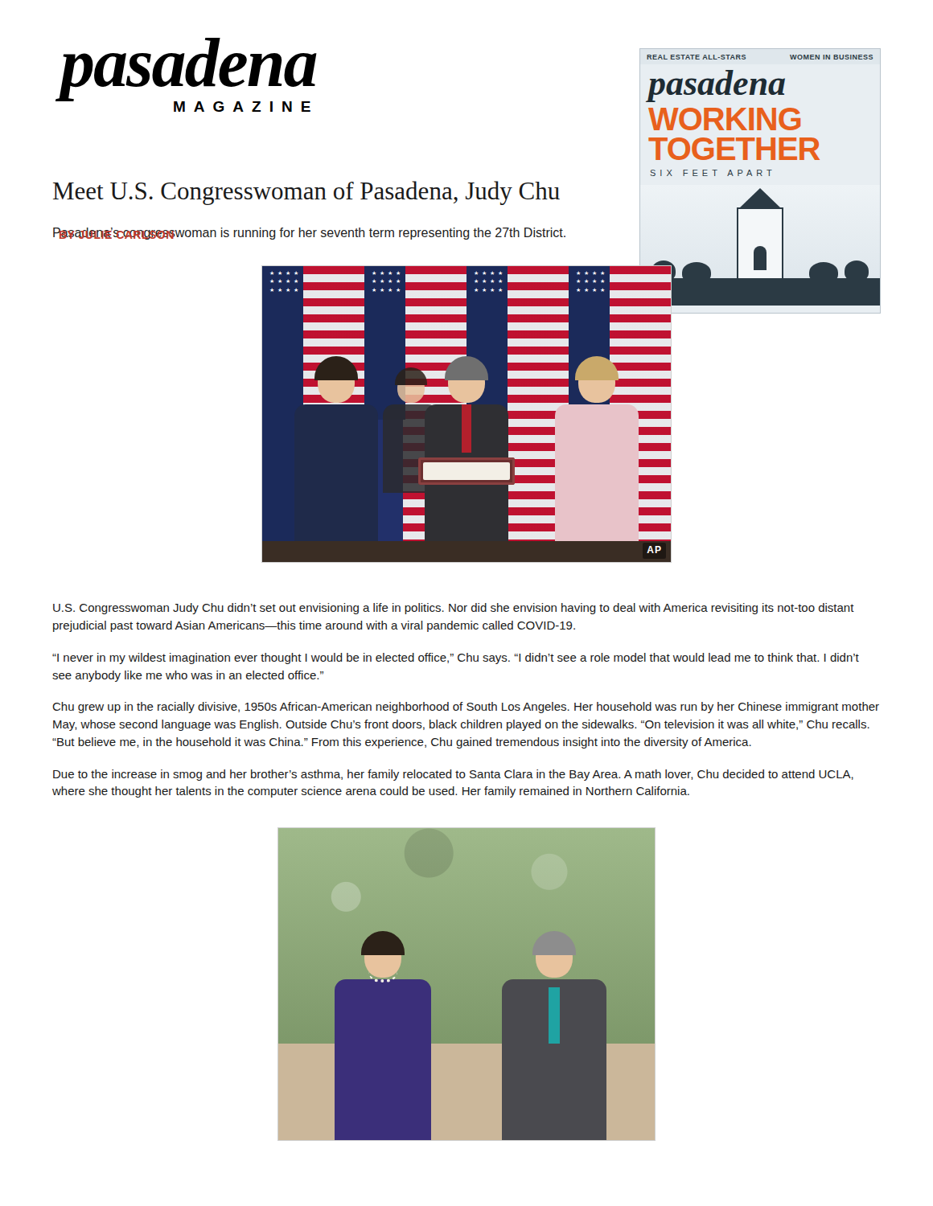pasadena
MAGAZINE
REAL ESTATE ALL-STARS WOMEN IN BUSINESS
pasadena
Working Together
SIX FEET APART
Meet U.S. Congresswoman of Pasadena, Judy Chu
Pasadena’s congresswoman is running for her seventh term representing the 27th District.
BY JULIE CARLSON
AP
U.S. Congresswoman Judy Chu didn’t set out envisioning a life in politics. Nor did she envision having to deal with America revisiting its not-too distant prejudicial past toward Asian Americans—this time around with a viral pandemic called COVID-19.
“I never in my wildest imagination ever thought I would be in elected office,” Chu says. “I didn’t see a role model that would lead me to think that. I didn’t see anybody like me who was in an elected office.”
Chu grew up in the racially divisive, 1950s African-American neighborhood of South Los Angeles. Her household was run by her Chinese immigrant mother May, whose second language was English. Outside Chu’s front doors, black children played on the sidewalks. “On television it was all white,” Chu recalls. “But believe me, in the household it was China.” From this experience, Chu gained tremendous insight into the diversity of America.
Due to the increase in smog and her brother’s asthma, her family relocated to Santa Clara in the Bay Area. A math lover, Chu decided to attend UCLA, where she thought her talents in the computer science arena could be used. Her family remained in Northern California.